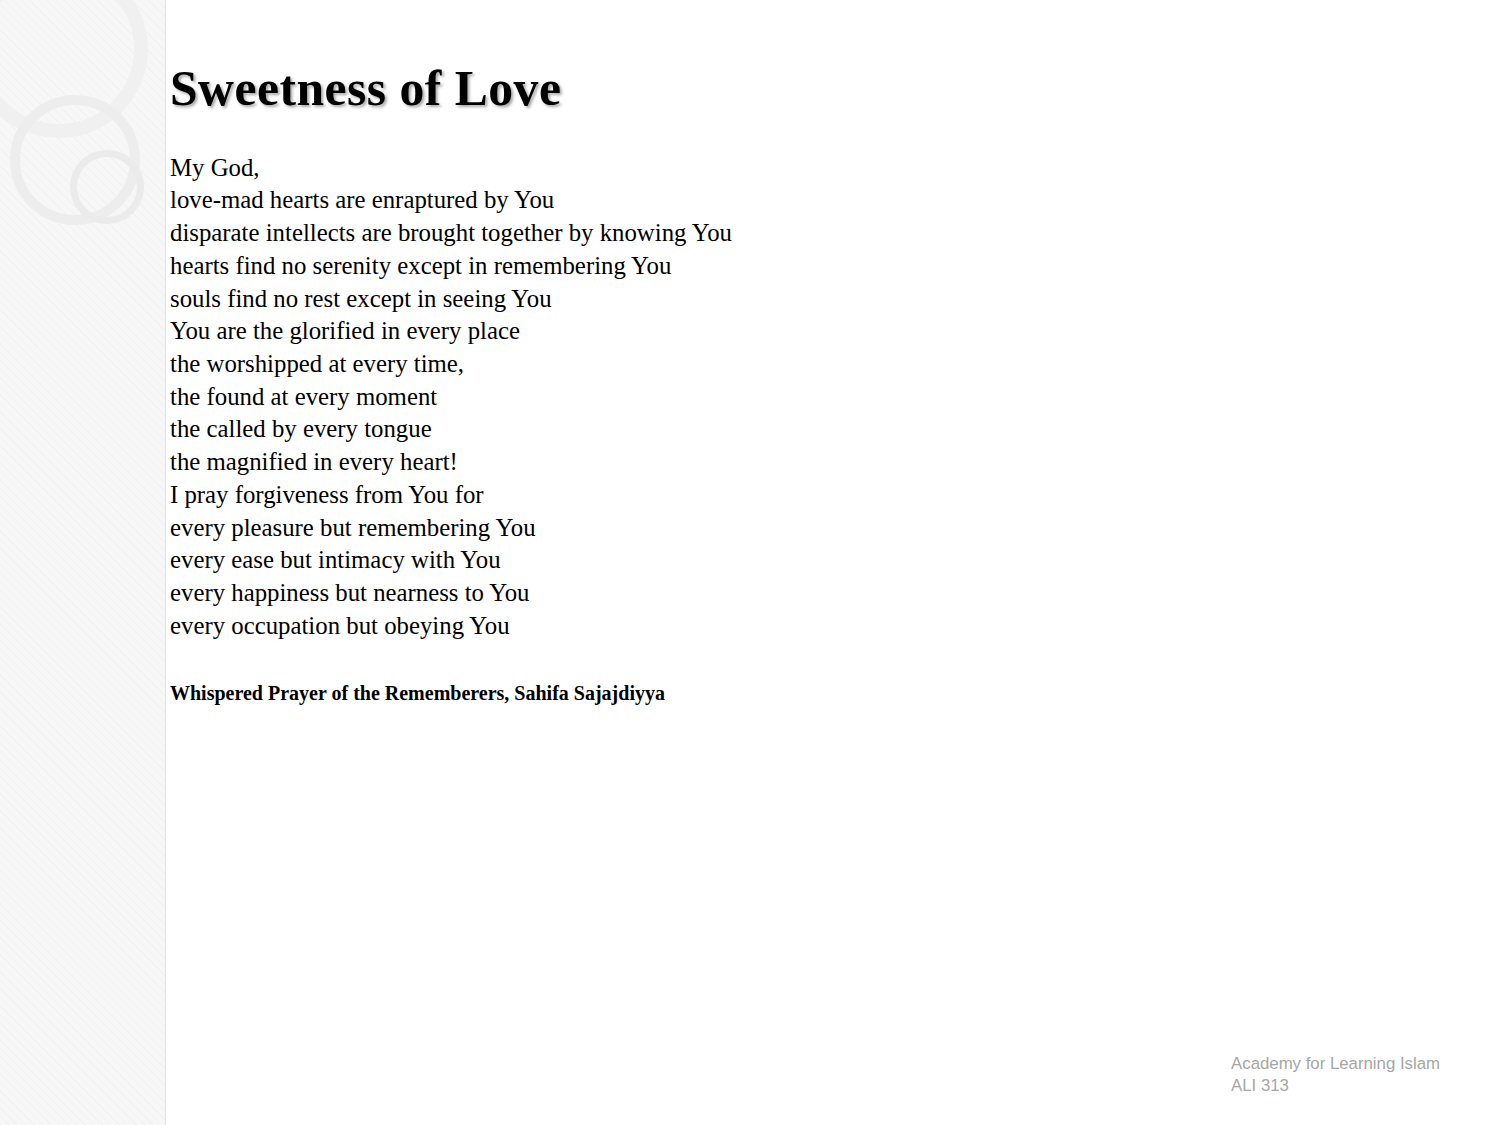Sweetness of Love
My God,
love-mad hearts are enraptured by You
disparate intellects are brought together by knowing You
hearts find no serenity except in remembering You
souls find no rest except in seeing You
You are the glorified in every place
the worshipped at every time,
the found at every moment
the called by every tongue
the magnified in every heart!
I pray forgiveness from You for
every pleasure but remembering You
every ease but intimacy with You
every happiness but nearness to You
every occupation but obeying You
Whispered Prayer of the Rememberers, Sahifa Sajajdiyya
Academy for Learning Islam
ALI 313